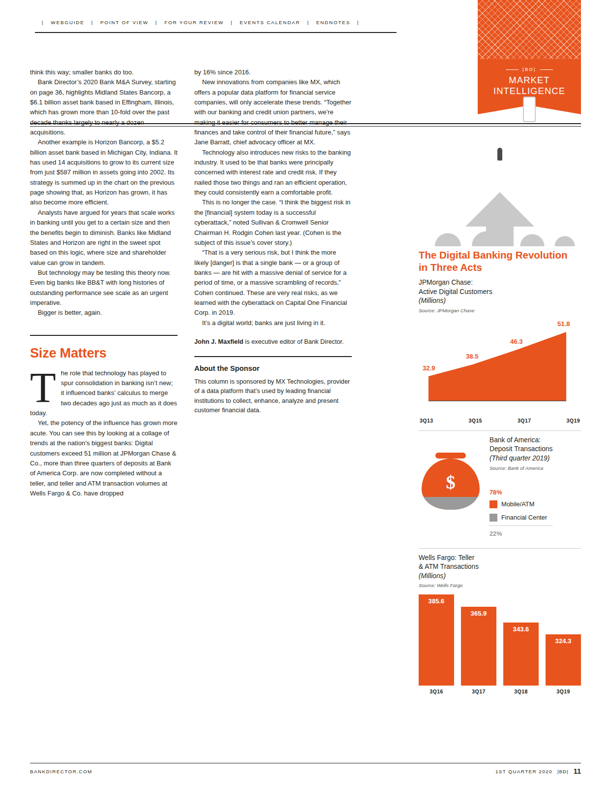|Webguide |Point of View |For Your Review |Events Calendar |Endnotes |
|BD|
MARKET INTELLIGENCE
think this way; smaller banks do too.
Bank Director’s 2020 Bank M&A Survey, starting on page 36, highlights Midland States Bancorp, a $6.1 billion asset bank based in Effingham, Illinois, which has grown more than 10-fold over the past decade thanks largely to nearly a dozen acquisitions.
Another example is Horizon Bancorp, a $5.2 billion asset bank based in Michigan City, Indiana. It has used 14 acquisitions to grow to its current size from just $587 million in assets going into 2002. Its strategy is summed up in the chart on the previous page showing that, as Horizon has grown, it has also become more efficient.
Analysts have argued for years that scale works in banking until you get to a certain size and then the benefits begin to diminish. Banks like Midland States and Horizon are right in the sweet spot based on this logic, where size and shareholder value can grow in tandem.
But technology may be testing this theory now. Even big banks like BB&T with long histories of outstanding performance see scale as an urgent imperative.
Bigger is better, again.
Size Matters
The role that technology has played to spur consolidation in banking isn’t new; it influenced banks’ calculus to merge two decades ago just as much as it does today.
Yet, the potency of the influence has grown more acute. You can see this by looking at a collage of trends at the nation’s biggest banks: Digital customers exceed 51 million at JPMorgan Chase & Co., more than three quarters of deposits at Bank of America Corp. are now completed without a teller, and teller and ATM transaction volumes at Wells Fargo & Co. have dropped
by 16% since 2016.
New innovations from companies like MX, which offers a popular data platform for financial service companies, will only accelerate these trends. “Together with our banking and credit union partners, we’re making it easier for consumers to better manage their finances and take control of their financial future,” says Jane Barratt, chief advocacy officer at MX.
Technology also introduces new risks to the banking industry. It used to be that banks were principally concerned with interest rate and credit risk. If they nailed those two things and ran an efficient operation, they could consistently earn a comfortable profit.
This is no longer the case. “I think the biggest risk in the [financial] system today is a successful cyberattack,” noted Sullivan & Cromwell Senior Chairman H. Rodgin Cohen last year. (Cohen is the subject of this issue’s cover story.)
“That is a very serious risk, but I think the more likely [danger] is that a single bank — or a group of banks — are hit with a massive denial of service for a period of time, or a massive scrambling of records,” Cohen continued. These are very real risks, as we learned with the cyberattack on Capital One Financial Corp. in 2019.
It’s a digital world; banks are just living in it.
John J. Maxfield is executive editor of Bank Director.
About the Sponsor
This column is sponsored by MX Technologies, provider of a data platform that’s used by leading financial institutions to collect, enhance, analyze and present customer financial data.
The Digital Banking Revolution
in Three Acts
JPMorgan Chase:
Active Digital Customers
(Millions)
Source: JPMorgan Chase
32.9 38.5 46.3 51.8
3Q13
3Q15
3Q17
3Q19
$
Bank of America:
Deposit Transactions
(Third quarter 2019)
Source: Bank of America
78%
Mobile/ATM
Financial Center
22%
Wells Fargo: Teller
& ATM Transactions
(Millions)
Source: Wells Fargo
385.6
365.9
343.6
324.3
3Q16
3Q17
3Q18
3Q19
BANKDIRECTOR.COM
1ST QUARTER 2020 |BD| 11